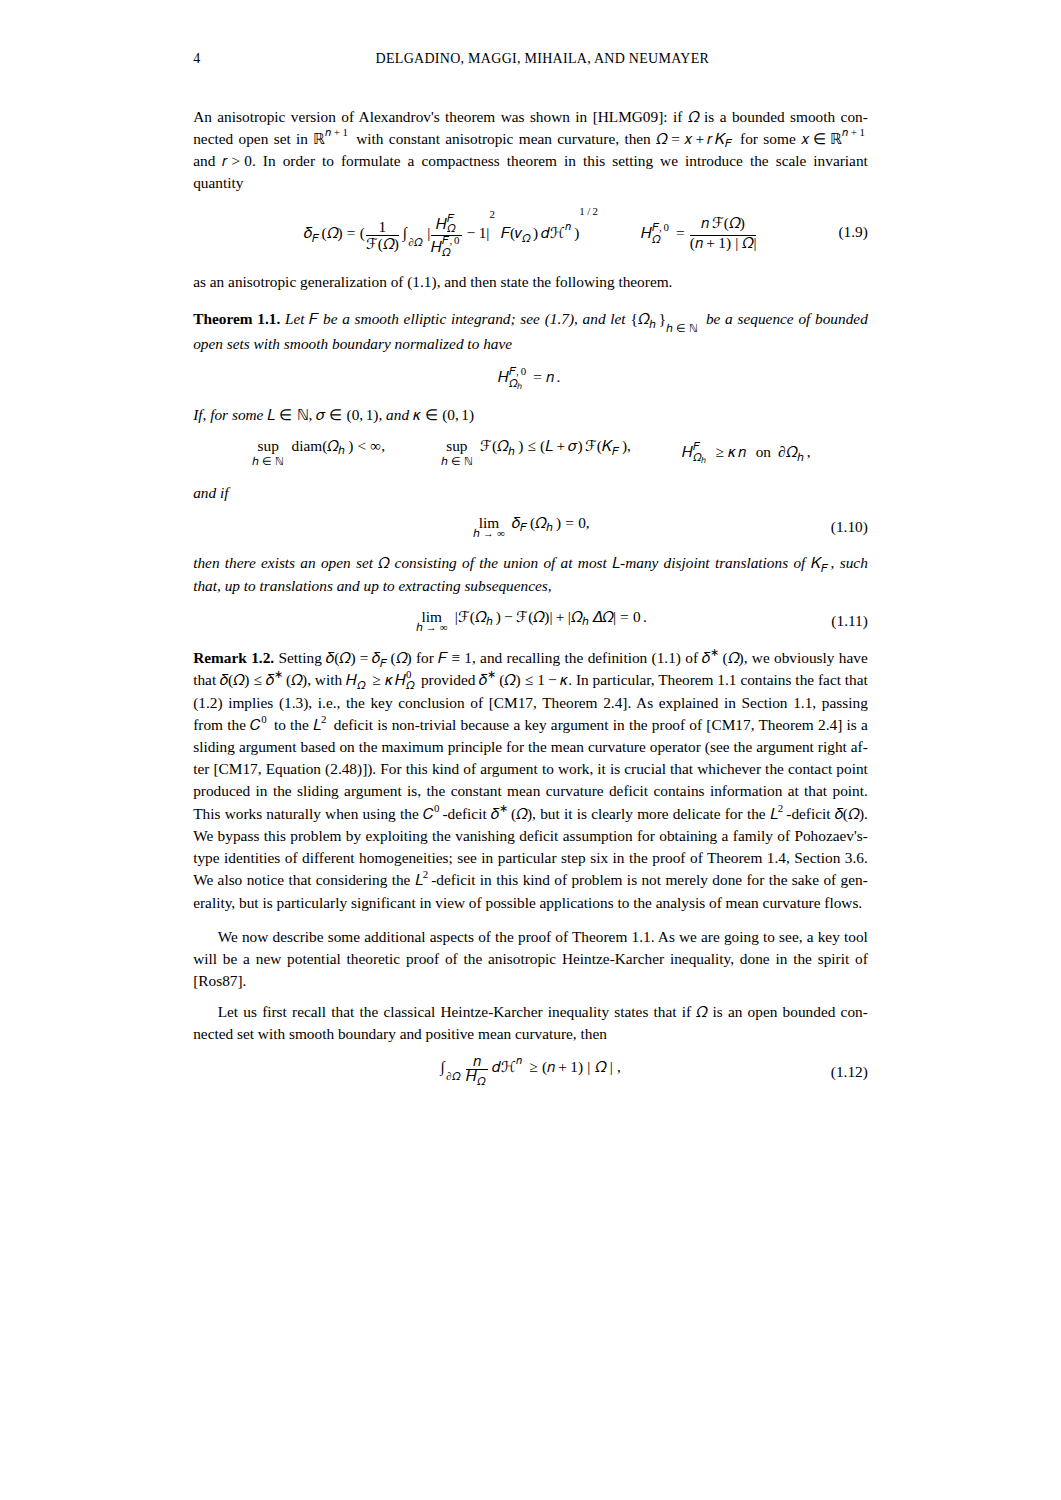4 DELGADINO, MAGGI, MIHAILA, AND NEUMAYER
An anisotropic version of Alexandrov's theorem was shown in [HLMG09]: if Ω is a bounded smooth connected open set in ℝn+1 with constant anisotropic mean curvature, then Ω=x+rKF for some x∈ℝn+1 and r>0. In order to formulate a compactness theorem in this setting we introduce the scale invariant quantity
δF(Ω) = ( 1ℱ(Ω) ∫∂Ω | HΩF HΩF,0 −1 | 2 F(νΩ) dℋn ) 1/2 HΩF,0 = nℱ(Ω) (n+1)|Ω| (1.9)
as an anisotropic generalization of (1.1), and then state the following theorem.
Theorem 1.1. Let F be a smooth elliptic integrand; see (1.7), and let {Ωh}h∈ℕ be a sequence of bounded open sets with smooth boundary normalized to have
HΩhF,0 =n.
If, for some L∈ℕ, σ∈(0,1), and κ∈(0,1)
suph∈ℕ diam(Ωh) <∞, suph∈ℕ ℱ(Ωh) ≤ (L+σ) ℱ(KF), HΩhF ≥κn on ∂Ωh,
and if
limh→∞ δF(Ωh) =0, (1.10)
then there exists an open set Ω consisting of the union of at most L-many disjoint translations of KF, such that, up to translations and up to extracting subsequences,
limh→∞ |ℱ(Ωh)−ℱ(Ω)| + |ΩhΔΩ| =0. (1.11)
Remark 1.2. Setting δ(Ω)=δF(Ω) for F≡1, and recalling the definition (1.1) of δ∗(Ω), we obviously have that δ(Ω)≤δ∗(Ω), with HΩ≥κHΩ0 provided δ∗(Ω)≤1−κ. In particular, Theorem 1.1 contains the fact that (1.2) implies (1.3), i.e., the key conclusion of [CM17, Theorem 2.4]. As explained in Section 1.1, passing from the C0 to the L2 deficit is non-trivial because a key argument in the proof of [CM17, Theorem 2.4] is a sliding argument based on the maximum principle for the mean curvature operator (see the argument right after [CM17, Equation (2.48)]). For this kind of argument to work, it is crucial that whichever the contact point produced in the sliding argument is, the constant mean curvature deficit contains information at that point. This works naturally when using the C0-deficit δ∗(Ω), but it is clearly more delicate for the L2-deficit δ(Ω). We bypass this problem by exploiting the vanishing deficit assumption for obtaining a family of Pohozaev's-type identities of different homogeneities; see in particular step six in the proof of Theorem 1.4, Section 3.6. We also notice that considering the L2-deficit in this kind of problem is not merely done for the sake of generality, but is particularly significant in view of possible applications to the analysis of mean curvature flows.
We now describe some additional aspects of the proof of Theorem 1.1. As we are going to see, a key tool will be a new potential theoretic proof of the anisotropic Heintze-Karcher inequality, done in the spirit of [Ros87].
Let us first recall that the classical Heintze-Karcher inequality states that if Ω is an open bounded connected set with smooth boundary and positive mean curvature, then
∫∂Ω nHΩ dℋn ≥ (n+1) |Ω|, (1.12)